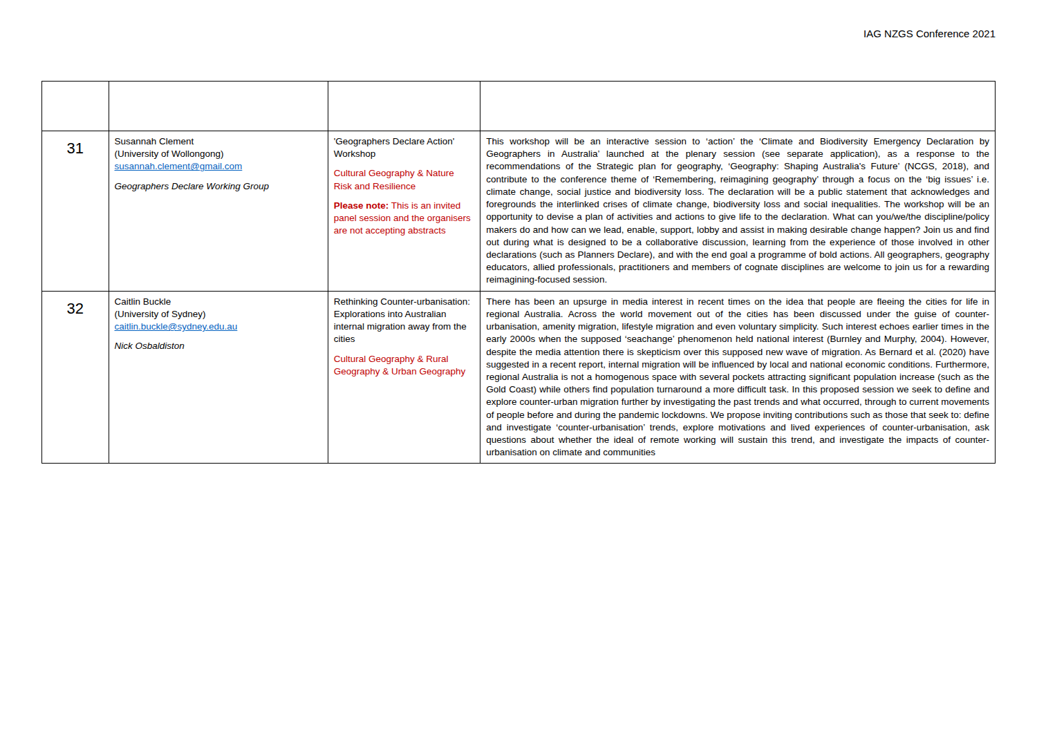IAG NZGS Conference 2021
| 31 | Susannah Clement (University of Wollongong) susannah.clement@gmail.com Geographers Declare Working Group | 'Geographers Declare Action' Workshop Cultural Geography & Nature Risk and Resilience Please note: This is an invited panel session and the organisers are not accepting abstracts | This workshop will be an interactive session to ‘action’ the ‘Climate and Biodiversity Emergency Declaration by Geographers in Australia’ launched at the plenary session (see separate application), as a response to the recommendations of the Strategic plan for geography, ‘Geography: Shaping Australia's Future’ (NCGS, 2018), and contribute to the conference theme of ‘Remembering, reimagining geography’ through a focus on the ‘big issues’ i.e. climate change, social justice and biodiversity loss. The declaration will be a public statement that acknowledges and foregrounds the interlinked crises of climate change, biodiversity loss and social inequalities. The workshop will be an opportunity to devise a plan of activities and actions to give life to the declaration. What can you/we/the discipline/policy makers do and how can we lead, enable, support, lobby and assist in making desirable change happen? Join us and find out during what is designed to be a collaborative discussion, learning from the experience of those involved in other declarations (such as Planners Declare), and with the end goal a programme of bold actions. All geographers, geography educators, allied professionals, practitioners and members of cognate disciplines are welcome to join us for a rewarding reimagining-focused session. |
| 32 | Caitlin Buckle (University of Sydney) caitlin.buckle@sydney.edu.au Nick Osbaldiston | Rethinking Counter-urbanisation: Explorations into Australian internal migration away from the cities Cultural Geography & Rural Geography & Urban Geography | There has been an upsurge in media interest in recent times on the idea that people are fleeing the cities for life in regional Australia. Across the world movement out of the cities has been discussed under the guise of counter-urbanisation, amenity migration, lifestyle migration and even voluntary simplicity. Such interest echoes earlier times in the early 2000s when the supposed ‘seachange’ phenomenon held national interest (Burnley and Murphy, 2004). However, despite the media attention there is skepticism over this supposed new wave of migration. As Bernard et al. (2020) have suggested in a recent report, internal migration will be influenced by local and national economic conditions. Furthermore, regional Australia is not a homogenous space with several pockets attracting significant population increase (such as the Gold Coast) while others find population turnaround a more difficult task. In this proposed session we seek to define and explore counter-urban migration further by investigating the past trends and what occurred, through to current movements of people before and during the pandemic lockdowns. We propose inviting contributions such as those that seek to: define and investigate ‘counter-urbanisation’ trends, explore motivations and lived experiences of counter-urbanisation, ask questions about whether the ideal of remote working will sustain this trend, and investigate the impacts of counter-urbanisation on climate and communities |